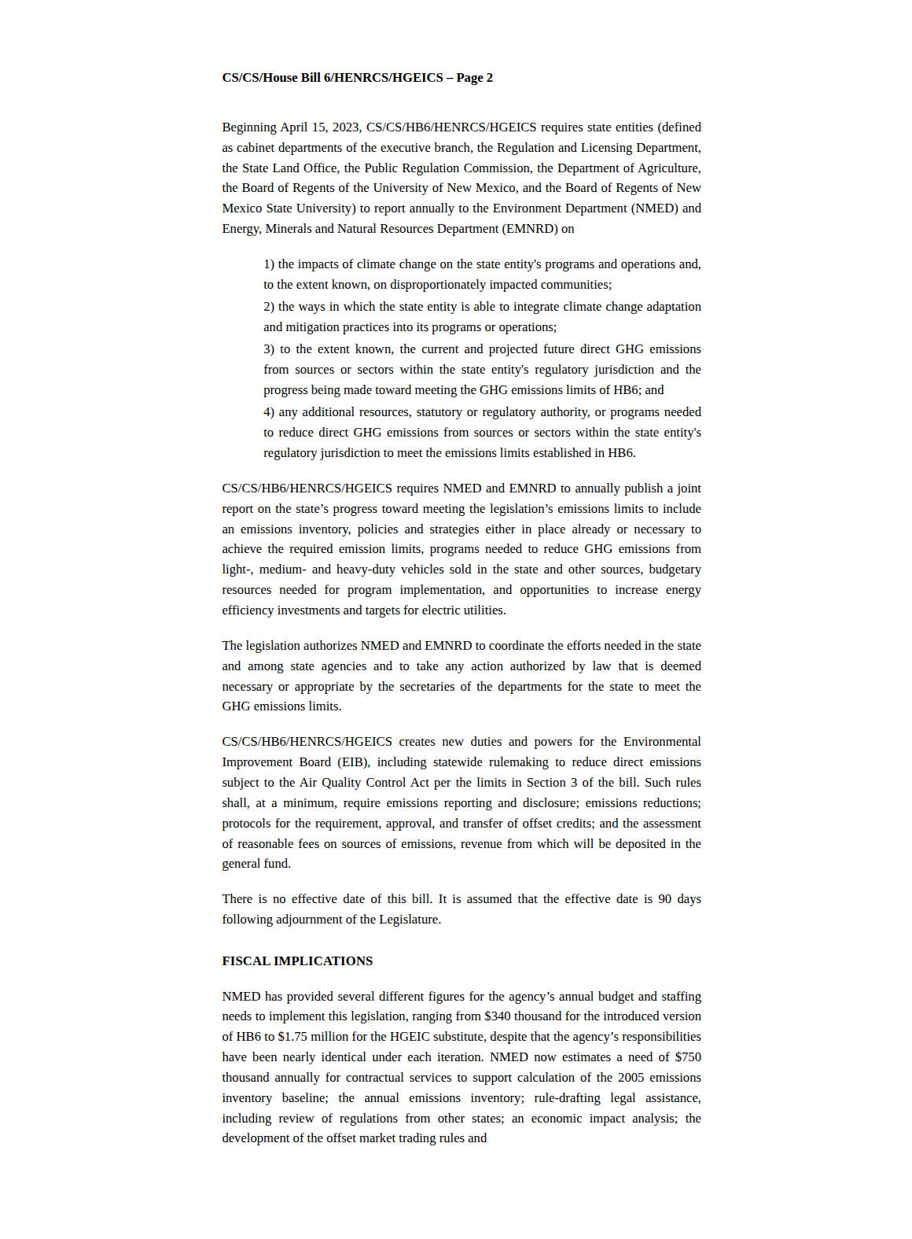CS/CS/House Bill 6/HENRCS/HGEICS – Page 2
Beginning April 15, 2023, CS/CS/HB6/HENRCS/HGEICS requires state entities (defined as cabinet departments of the executive branch, the Regulation and Licensing Department, the State Land Office, the Public Regulation Commission, the Department of Agriculture, the Board of Regents of the University of New Mexico, and the Board of Regents of New Mexico State University) to report annually to the Environment Department (NMED) and Energy, Minerals and Natural Resources Department (EMNRD) on
1) the impacts of climate change on the state entity's programs and operations and, to the extent known, on disproportionately impacted communities;
2) the ways in which the state entity is able to integrate climate change adaptation and mitigation practices into its programs or operations;
3) to the extent known, the current and projected future direct GHG emissions from sources or sectors within the state entity's regulatory jurisdiction and the progress being made toward meeting the GHG emissions limits of HB6; and
4) any additional resources, statutory or regulatory authority, or programs needed to reduce direct GHG emissions from sources or sectors within the state entity's regulatory jurisdiction to meet the emissions limits established in HB6.
CS/CS/HB6/HENRCS/HGEICS requires NMED and EMNRD to annually publish a joint report on the state’s progress toward meeting the legislation’s emissions limits to include an emissions inventory, policies and strategies either in place already or necessary to achieve the required emission limits, programs needed to reduce GHG emissions from light-, medium- and heavy-duty vehicles sold in the state and other sources, budgetary resources needed for program implementation, and opportunities to increase energy efficiency investments and targets for electric utilities.
The legislation authorizes NMED and EMNRD to coordinate the efforts needed in the state and among state agencies and to take any action authorized by law that is deemed necessary or appropriate by the secretaries of the departments for the state to meet the GHG emissions limits.
CS/CS/HB6/HENRCS/HGEICS creates new duties and powers for the Environmental Improvement Board (EIB), including statewide rulemaking to reduce direct emissions subject to the Air Quality Control Act per the limits in Section 3 of the bill. Such rules shall, at a minimum, require emissions reporting and disclosure; emissions reductions; protocols for the requirement, approval, and transfer of offset credits; and the assessment of reasonable fees on sources of emissions, revenue from which will be deposited in the general fund.
There is no effective date of this bill. It is assumed that the effective date is 90 days following adjournment of the Legislature.
Fiscal Implications
NMED has provided several different figures for the agency’s annual budget and staffing needs to implement this legislation, ranging from $340 thousand for the introduced version of HB6 to $1.75 million for the HGEIC substitute, despite that the agency’s responsibilities have been nearly identical under each iteration. NMED now estimates a need of $750 thousand annually for contractual services to support calculation of the 2005 emissions inventory baseline; the annual emissions inventory; rule-drafting legal assistance, including review of regulations from other states; an economic impact analysis; the development of the offset market trading rules and